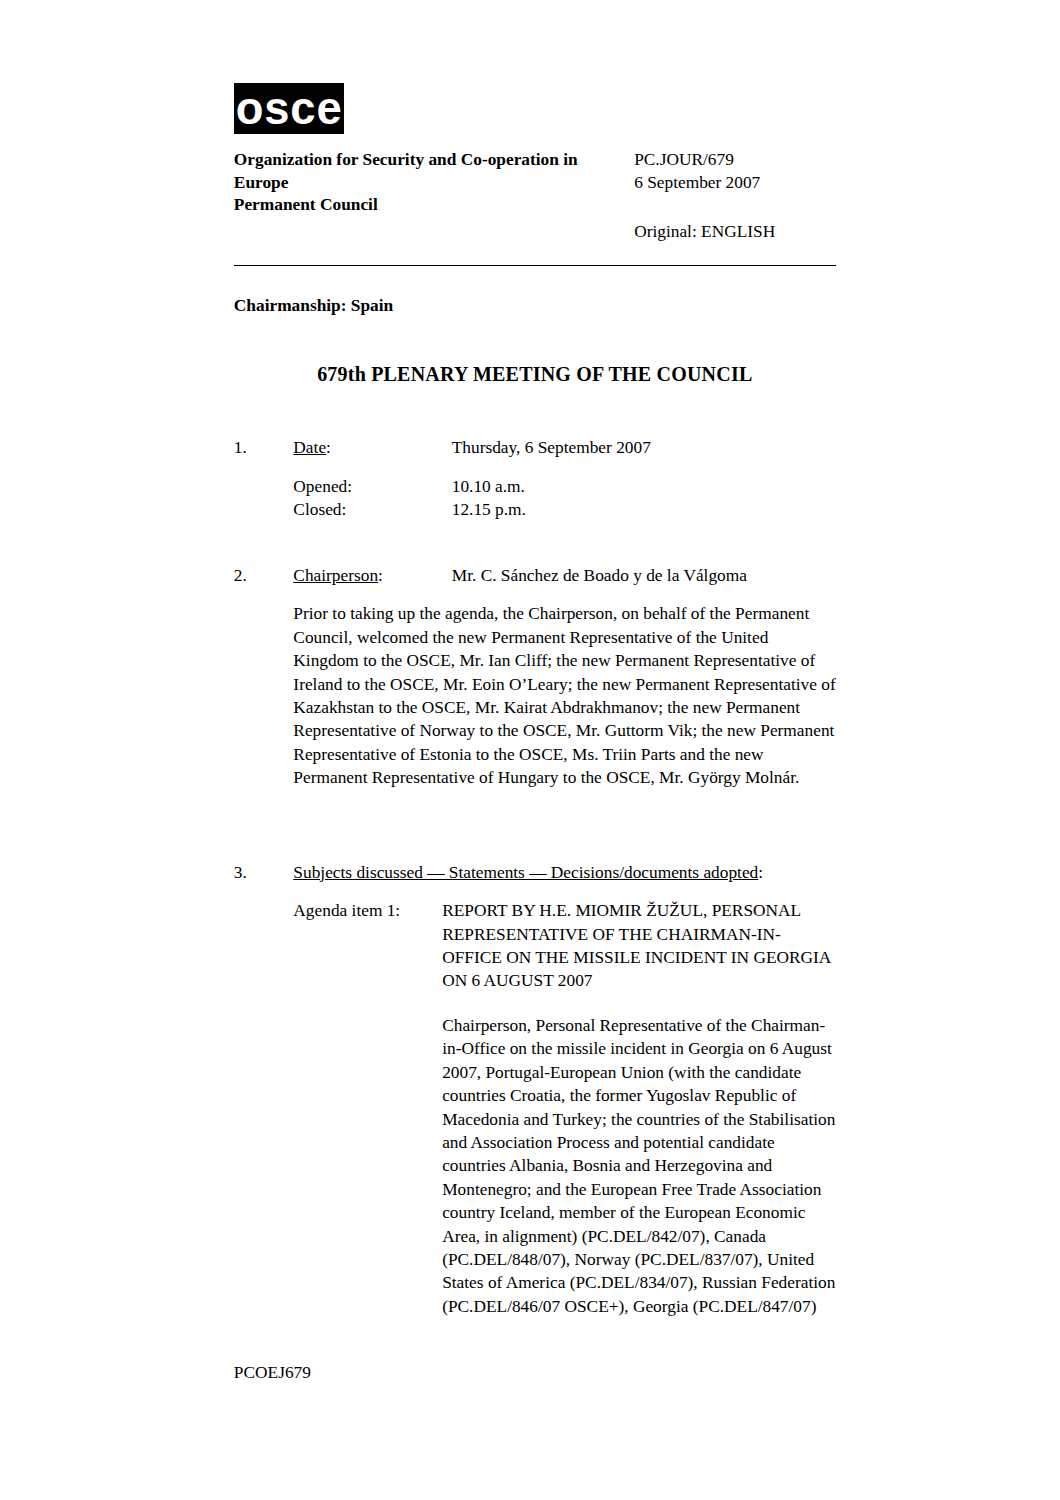osce
Organization for Security and Co-operation in Europe
Permanent Council
PC.JOUR/679
6 September 2007
Original: ENGLISH
Chairmanship: Spain
679th PLENARY MEETING OF THE COUNCIL
1.
| Date : | Thursday, 6 September 2007 |
| Opened: | 10.10 a.m. |
| Closed: | 12.15 p.m. |
2.
| Chairperson : | Mr. C. Sánchez de Boado y de la Válgoma |
Prior to taking up the agenda, the Chairperson, on behalf of the Permanent Council, welcomed the new Permanent Representative of the United Kingdom to the OSCE, Mr. Ian Cliff; the new Permanent Representative of Ireland to the OSCE, Mr. Eoin O’Leary; the new Permanent Representative of Kazakhstan to the OSCE, Mr. Kairat Abdrakhmanov; the new Permanent Representative of Norway to the OSCE, Mr. Guttorm Vik; the new Permanent Representative of Estonia to the OSCE, Ms. Triin Parts and the new Permanent Representative of Hungary to the OSCE, Mr. György Molnár.
3.
Subjects discussed — Statements — Decisions/documents adopted:
Agenda item 1:
REPORT BY H.E. MIOMIR ŽUŽUL, PERSONAL REPRESENTATIVE OF THE CHAIRMAN-IN-OFFICE ON THE MISSILE INCIDENT IN GEORGIA ON 6 AUGUST 2007
Chairperson, Personal Representative of the Chairman-in-Office on the missile incident in Georgia on 6 August 2007, Portugal-European Union (with the candidate countries Croatia, the former Yugoslav Republic of Macedonia and Turkey; the countries of the Stabilisation and Association Process and potential candidate countries Albania, Bosnia and Herzegovina and Montenegro; and the European Free Trade Association country Iceland, member of the European Economic Area, in alignment) (PC.DEL/842/07), Canada (PC.DEL/848/07), Norway (PC.DEL/837/07), United States of America (PC.DEL/834/07), Russian Federation (PC.DEL/846/07 OSCE+), Georgia (PC.DEL/847/07)
PCOEJ679